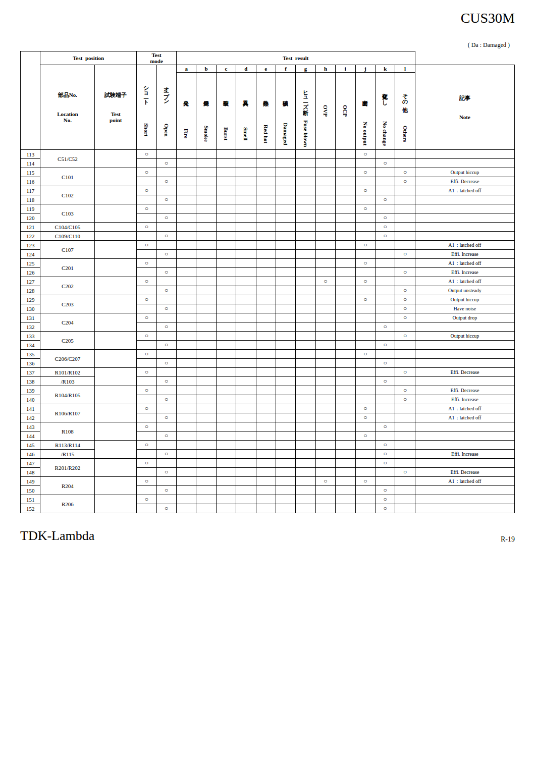CUS30M
( Da : Damaged )
| | Test position | Test mode | Test result |
| --- | --- | --- | --- |
| 部品No. Location No. | 試験端子 Test point | ショート Short | オープン Open | a | b | c | d | e | f | g | h | i | j | k | l | 記事 Note |
| 発火 Fire | 発煙 Smoke | 破裂 Burst | 異臭 Smell | 赤熱 Red hot | 破損 Damaged | ヒューズ断 Fuse blown | OVP | OCP | 出力断 No output | 変化なし No change | その他 Others |
| 113 | C51/C52 | | ○ | | | | | | | | | | | ○ | | | |
| 114 | | ○ | | | | | | | | | | | ○ | | |
| 115 | C101 | | ○ | | | | | | | | | | | ○ | | ○ | Output hiccup |
| 116 | | ○ | | | | | | | | | | | | ○ | Effi. Decrease |
| 117 | C102 | | ○ | | | | | | | | | | | ○ | | | A1：latched off |
| 118 | | ○ | | | | | | | | | | | ○ | | |
| 119 | C103 | | ○ | | | | | | | | | | | ○ | | | |
| 120 | | ○ | | | | | | | | | | | ○ | | |
| 121 | C104/C105 | | ○ | | | | | | | | | | | | ○ | | |
| 122 | C109/C110 | | | ○ | | | | | | | | | | | ○ | | |
| 123 | C107 | | ○ | | | | | | | | | | | ○ | | | A1：latched off |
| 124 | | ○ | | | | | | | | | | | | ○ | Effi. Increase |
| 125 | C201 | | ○ | | | | | | | | | | | ○ | | | A1：latched off |
| 126 | | ○ | | | | | | | | | | | | ○ | Effi. Increase |
| 127 | C202 | | ○ | | | | | | | | | ○ | | ○ | | | A1：latched off |
| 128 | | ○ | | | | | | | | | | | | ○ | Output unsteady |
| 129 | C203 | | ○ | | | | | | | | | | | ○ | | ○ | Output hiccup |
| 130 | | ○ | | | | | | | | | | | | ○ | Have noise |
| 131 | C204 | | ○ | | | | | | | | | | | | | ○ | Output drop |
| 132 | | ○ | | | | | | | | | | | ○ | | |
| 133 | C205 | | ○ | | | | | | | | | | | | | ○ | Output hiccup |
| 134 | | ○ | | | | | | | | | | | ○ | | |
| 135 | C206/C207 | | ○ | | | | | | | | | | | ○ | | | |
| 136 | | ○ | | | | | | | | | | | ○ | | |
| 137 | R101/R102 | | ○ | | | | | | | | | | | | | ○ | Effi. Decrease |
| 138 | /R103 | | ○ | | | | | | | | | | | ○ | | |
| 139 | R104/R105 | | ○ | | | | | | | | | | | | | ○ | Effi. Decrease |
| 140 | | ○ | | | | | | | | | | | | ○ | Effi. Increase |
| 141 | R106/R107 | | ○ | | | | | | | | | | | ○ | | | A1：latched off |
| 142 | | ○ | | | | | | | | | | ○ | | | A1：latched off |
| 143 | R108 | | ○ | | | | | | | | | | | | ○ | | |
| 144 | | ○ | | | | | | | | | | ○ | | | |
| 145 | R113/R114 | | ○ | | | | | | | | | | | | ○ | | |
| 146 | /R115 | | ○ | | | | | | | | | | | ○ | | Effi. Increase |
| 147 | R201/R202 | | ○ | | | | | | | | | | | | ○ | | |
| 148 | | ○ | | | | | | | | | | | | ○ | Effi. Decrease |
| 149 | R204 | | ○ | | | | | | | | | ○ | | ○ | | | A1：latched off |
| 150 | | ○ | | | | | | | | | | | ○ | | |
| 151 | R206 | | ○ | | | | | | | | | | | | ○ | | |
| 152 | | ○ | | | | | | | | | | | ○ | | |
TDK-Lambda
R-19